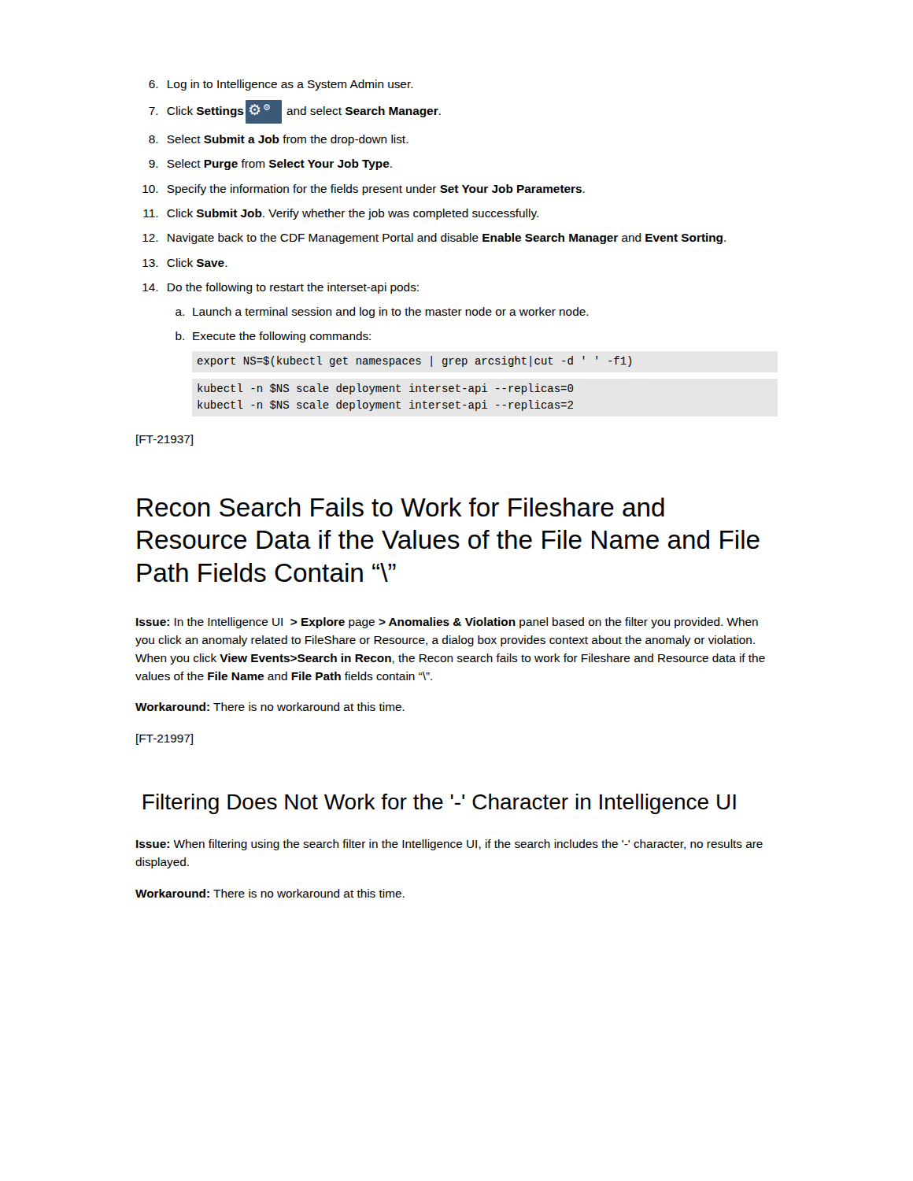Log in to Intelligence as a System Admin user.
Click Settings and select Search Manager.
Select Submit a Job from the drop-down list.
Select Purge from Select Your Job Type.
Specify the information for the fields present under Set Your Job Parameters.
Click Submit Job. Verify whether the job was completed successfully.
Navigate back to the CDF Management Portal and disable Enable Search Manager and Event Sorting.
Click Save.
Do the following to restart the interset-api pods:
Launch a terminal session and log in to the master node or a worker node.
Execute the following commands: export NS=$(kubectl get namespaces | grep arcsight|cut -d ' ' -f1) kubectl -n $NS scale deployment interset-api --replicas=0 kubectl -n $NS scale deployment interset-api --replicas=2
[FT-21937]
Recon Search Fails to Work for Fileshare and Resource Data if the Values of the File Name and File Path Fields Contain “\”
Issue: In the Intelligence UI > Explore page > Anomalies & Violation panel based on the filter you provided. When you click an anomaly related to FileShare or Resource, a dialog box provides context about the anomaly or violation. When you click View Events>Search in Recon, the Recon search fails to work for Fileshare and Resource data if the values of the File Name and File Path fields contain “\”.
Workaround: There is no workaround at this time.
[FT-21997]
Filtering Does Not Work for the '-' Character in Intelligence UI
Issue: When filtering using the search filter in the Intelligence UI, if the search includes the '-' character, no results are displayed.
Workaround: There is no workaround at this time.